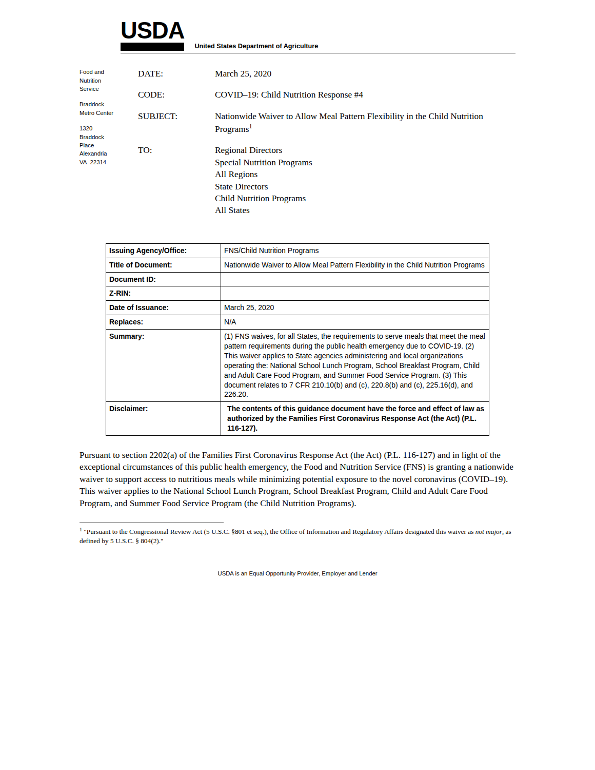USDA
United States Department of Agriculture
Food and
Nutrition
Service
Braddock
Metro Center
1320
Braddock
Place
Alexandria
VA 22314
DATE:
March 25, 2020
CODE:
COVID–19: Child Nutrition Response #4
SUBJECT:
Nationwide Waiver to Allow Meal Pattern Flexibility in the Child Nutrition Programs1
TO:
Regional Directors Special Nutrition Programs All Regions State Directors Child Nutrition Programs All States
| Issuing Agency/Office: | FNS/Child Nutrition Programs |
| Title of Document: | Nationwide Waiver to Allow Meal Pattern Flexibility in the Child Nutrition Programs |
| Document ID: | |
| Z-RIN: | |
| Date of Issuance: | March 25, 2020 |
| Replaces: | N/A |
| Summary: | (1) FNS waives, for all States, the requirements to serve meals that meet the meal pattern requirements during the public health emergency due to COVID-19. (2) This waiver applies to State agencies administering and local organizations operating the: National School Lunch Program, School Breakfast Program, Child and Adult Care Food Program, and Summer Food Service Program. (3) This document relates to 7 CFR 210.10(b) and (c), 220.8(b) and (c), 225.16(d), and 226.20. |
| Disclaimer: | The contents of this guidance document have the force and effect of law as authorized by the Families First Coronavirus Response Act (the Act) (P.L. 116-127). |
Pursuant to section 2202(a) of the Families First Coronavirus Response Act (the Act) (P.L. 116-127) and in light of the exceptional circumstances of this public health emergency, the Food and Nutrition Service (FNS) is granting a nationwide waiver to support access to nutritious meals while minimizing potential exposure to the novel coronavirus (COVID–19). This waiver applies to the National School Lunch Program, School Breakfast Program, Child and Adult Care Food Program, and Summer Food Service Program (the Child Nutrition Programs).
1 "Pursuant to the Congressional Review Act (5 U.S.C. §801 et seq.), the Office of Information and Regulatory Affairs designated this waiver as not major, as defined by 5 U.S.C. § 804(2)."
USDA is an Equal Opportunity Provider, Employer and Lender